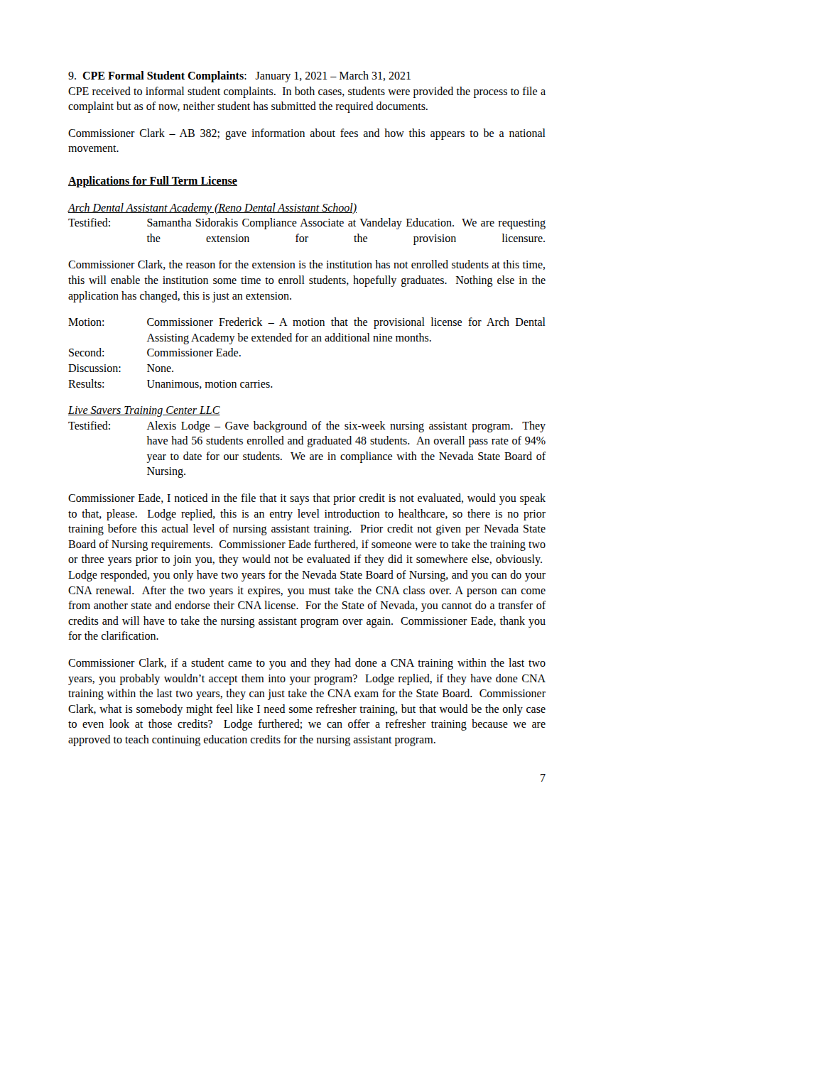9. CPE Formal Student Complaints: January 1, 2021 – March 31, 2021
CPE received to informal student complaints. In both cases, students were provided the process to file a complaint but as of now, neither student has submitted the required documents.
Commissioner Clark – AB 382; gave information about fees and how this appears to be a national movement.
Applications for Full Term License
Arch Dental Assistant Academy (Reno Dental Assistant School)
| Testified: | Samantha Sidorakis Compliance Associate at Vandelay Education. We are requesting the extension for the provision licensure. |
Commissioner Clark, the reason for the extension is the institution has not enrolled students at this time, this will enable the institution some time to enroll students, hopefully graduates. Nothing else in the application has changed, this is just an extension.
| Motion: | Commissioner Frederick – A motion that the provisional license for Arch Dental Assisting Academy be extended for an additional nine months. |
| Second: | Commissioner Eade. |
| Discussion: | None. |
| Results: | Unanimous, motion carries. |
Live Savers Training Center LLC
| Testified: | Alexis Lodge – Gave background of the six-week nursing assistant program. They have had 56 students enrolled and graduated 48 students. An overall pass rate of 94% year to date for our students. We are in compliance with the Nevada State Board of Nursing. |
Commissioner Eade, I noticed in the file that it says that prior credit is not evaluated, would you speak to that, please. Lodge replied, this is an entry level introduction to healthcare, so there is no prior training before this actual level of nursing assistant training. Prior credit not given per Nevada State Board of Nursing requirements. Commissioner Eade furthered, if someone were to take the training two or three years prior to join you, they would not be evaluated if they did it somewhere else, obviously. Lodge responded, you only have two years for the Nevada State Board of Nursing, and you can do your CNA renewal. After the two years it expires, you must take the CNA class over. A person can come from another state and endorse their CNA license. For the State of Nevada, you cannot do a transfer of credits and will have to take the nursing assistant program over again. Commissioner Eade, thank you for the clarification.
Commissioner Clark, if a student came to you and they had done a CNA training within the last two years, you probably wouldn’t accept them into your program? Lodge replied, if they have done CNA training within the last two years, they can just take the CNA exam for the State Board. Commissioner Clark, what is somebody might feel like I need some refresher training, but that would be the only case to even look at those credits? Lodge furthered; we can offer a refresher training because we are approved to teach continuing education credits for the nursing assistant program.
7